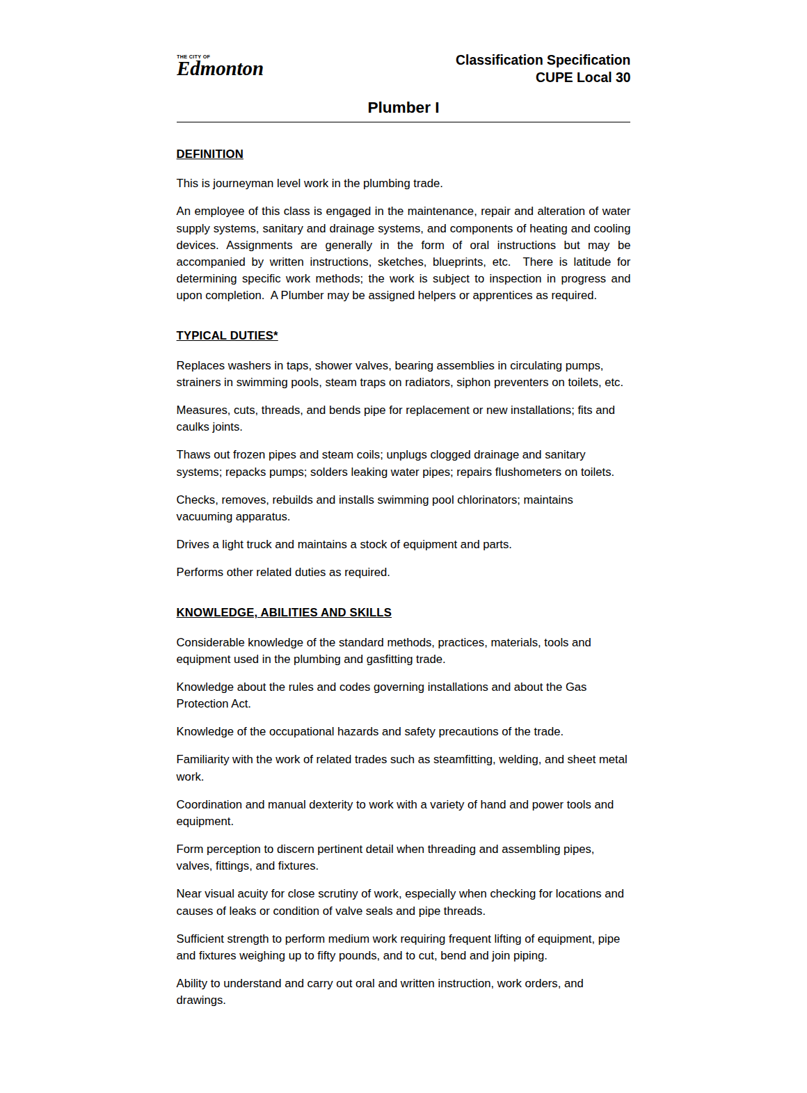THE CITY OF Edmonton
Classification Specification
CUPE Local 30
Plumber I
DEFINITION
This is journeyman level work in the plumbing trade.
An employee of this class is engaged in the maintenance, repair and alteration of water supply systems, sanitary and drainage systems, and components of heating and cooling devices. Assignments are generally in the form of oral instructions but may be accompanied by written instructions, sketches, blueprints, etc. There is latitude for determining specific work methods; the work is subject to inspection in progress and upon completion. A Plumber may be assigned helpers or apprentices as required.
TYPICAL DUTIES*
Replaces washers in taps, shower valves, bearing assemblies in circulating pumps, strainers in swimming pools, steam traps on radiators, siphon preventers on toilets, etc.
Measures, cuts, threads, and bends pipe for replacement or new installations; fits and caulks joints.
Thaws out frozen pipes and steam coils; unplugs clogged drainage and sanitary systems; repacks pumps; solders leaking water pipes; repairs flushometers on toilets.
Checks, removes, rebuilds and installs swimming pool chlorinators; maintains vacuuming apparatus.
Drives a light truck and maintains a stock of equipment and parts.
Performs other related duties as required.
KNOWLEDGE, ABILITIES AND SKILLS
Considerable knowledge of the standard methods, practices, materials, tools and equipment used in the plumbing and gasfitting trade.
Knowledge about the rules and codes governing installations and about the Gas Protection Act.
Knowledge of the occupational hazards and safety precautions of the trade.
Familiarity with the work of related trades such as steamfitting, welding, and sheet metal work.
Coordination and manual dexterity to work with a variety of hand and power tools and equipment.
Form perception to discern pertinent detail when threading and assembling pipes, valves, fittings, and fixtures.
Near visual acuity for close scrutiny of work, especially when checking for locations and causes of leaks or condition of valve seals and pipe threads.
Sufficient strength to perform medium work requiring frequent lifting of equipment, pipe and fixtures weighing up to fifty pounds, and to cut, bend and join piping.
Ability to understand and carry out oral and written instruction, work orders, and drawings.